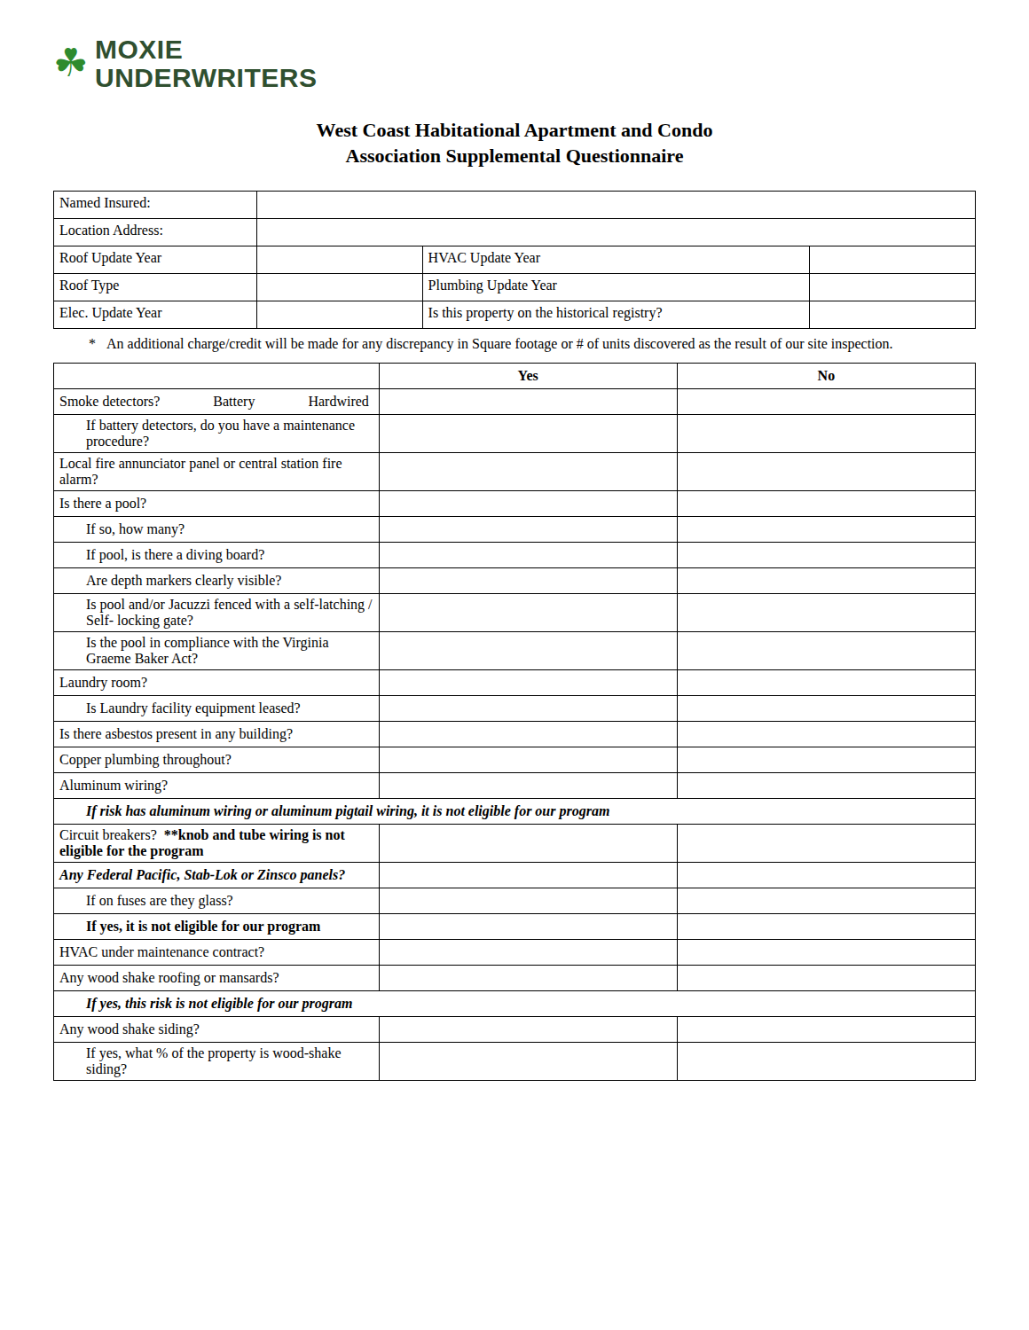☘
MOXIE
UNDERWRITERS
West Coast Habitational Apartment and Condo
Association Supplemental Questionnaire
| Named Insured: | |
| Location Address: | |
| Roof Update Year | | HVAC Update Year | |
| Roof Type | | Plumbing Update Year | |
| Elec. Update Year | | Is this property on the historical registry? | |
*An additional charge/credit will be made for any discrepancy in Square footage or # of units discovered as the result of our site inspection.
| | Yes | No |
| --- | --- | --- |
| Smoke detectors? Battery Hardwired | | |
| If battery detectors, do you have a maintenance procedure? | | |
| Local fire annunciator panel or central station fire alarm? | | |
| Is there a pool? | | |
| If so, how many? | | |
| If pool, is there a diving board? | | |
| Are depth markers clearly visible? | | |
| Is pool and/or Jacuzzi fenced with a self-latching / Self- locking gate? | | |
| Is the pool in compliance with the Virginia Graeme Baker Act? | | |
| Laundry room? | | |
| Is Laundry facility equipment leased? | | |
| Is there asbestos present in any building? | | |
| Copper plumbing throughout? | | |
| Aluminum wiring? | | |
| If risk has aluminum wiring or aluminum pigtail wiring, it is not eligible for our program |
| Circuit breakers? **knob and tube wiring is not eligible for the program | | |
| Any Federal Pacific, Stab-Lok or Zinsco panels? | | |
| If on fuses are they glass? | | |
| If yes, it is not eligible for our program | | |
| HVAC under maintenance contract? | | |
| Any wood shake roofing or mansards? | | |
| If yes, this risk is not eligible for our program |
| Any wood shake siding? | | |
| If yes, what % of the property is wood-shake siding? | | |